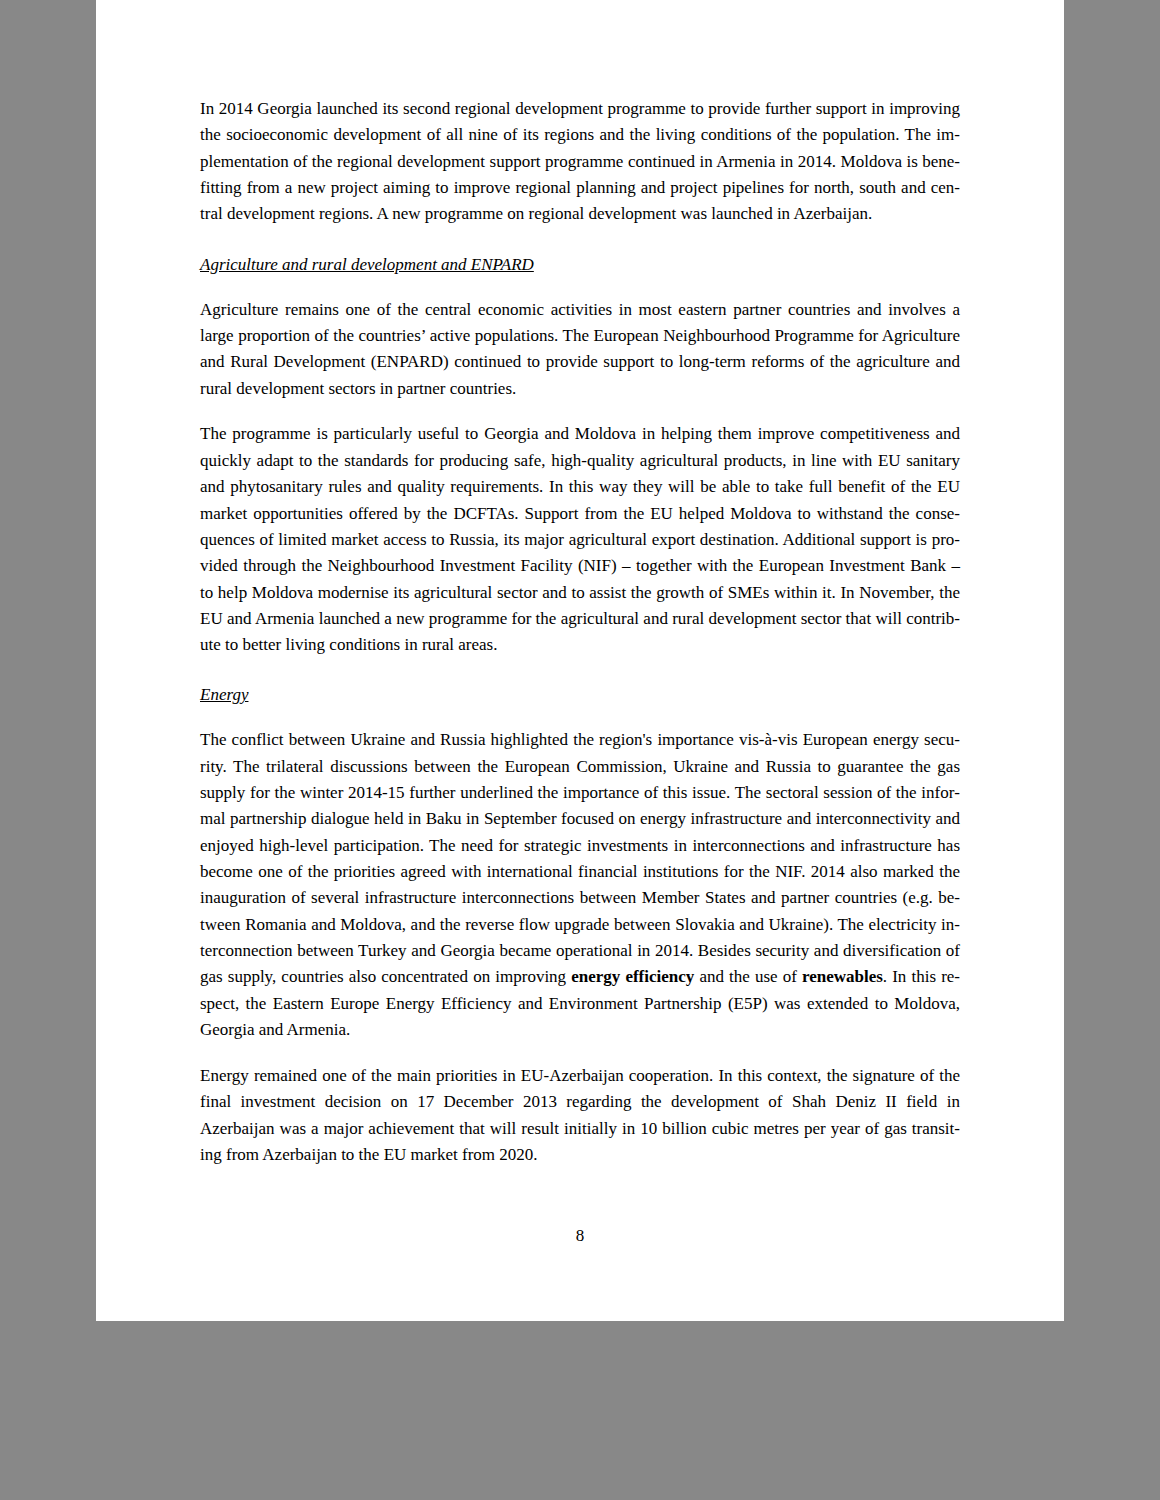In 2014 Georgia launched its second regional development programme to provide further support in improving the socioeconomic development of all nine of its regions and the living conditions of the population. The implementation of the regional development support programme continued in Armenia in 2014. Moldova is benefitting from a new project aiming to improve regional planning and project pipelines for north, south and central development regions. A new programme on regional development was launched in Azerbaijan.
Agriculture and rural development and ENPARD
Agriculture remains one of the central economic activities in most eastern partner countries and involves a large proportion of the countries’ active populations. The European Neighbourhood Programme for Agriculture and Rural Development (ENPARD) continued to provide support to long-term reforms of the agriculture and rural development sectors in partner countries.
The programme is particularly useful to Georgia and Moldova in helping them improve competitiveness and quickly adapt to the standards for producing safe, high-quality agricultural products, in line with EU sanitary and phytosanitary rules and quality requirements. In this way they will be able to take full benefit of the EU market opportunities offered by the DCFTAs. Support from the EU helped Moldova to withstand the consequences of limited market access to Russia, its major agricultural export destination. Additional support is provided through the Neighbourhood Investment Facility (NIF) – together with the European Investment Bank – to help Moldova modernise its agricultural sector and to assist the growth of SMEs within it. In November, the EU and Armenia launched a new programme for the agricultural and rural development sector that will contribute to better living conditions in rural areas.
Energy
The conflict between Ukraine and Russia highlighted the region's importance vis-à-vis European energy security. The trilateral discussions between the European Commission, Ukraine and Russia to guarantee the gas supply for the winter 2014-15 further underlined the importance of this issue. The sectoral session of the informal partnership dialogue held in Baku in September focused on energy infrastructure and interconnectivity and enjoyed high-level participation. The need for strategic investments in interconnections and infrastructure has become one of the priorities agreed with international financial institutions for the NIF. 2014 also marked the inauguration of several infrastructure interconnections between Member States and partner countries (e.g. between Romania and Moldova, and the reverse flow upgrade between Slovakia and Ukraine). The electricity interconnection between Turkey and Georgia became operational in 2014. Besides security and diversification of gas supply, countries also concentrated on improving energy efficiency and the use of renewables. In this respect, the Eastern Europe Energy Efficiency and Environment Partnership (E5P) was extended to Moldova, Georgia and Armenia.
Energy remained one of the main priorities in EU-Azerbaijan cooperation. In this context, the signature of the final investment decision on 17 December 2013 regarding the development of Shah Deniz II field in Azerbaijan was a major achievement that will result initially in 10 billion cubic metres per year of gas transiting from Azerbaijan to the EU market from 2020.
8